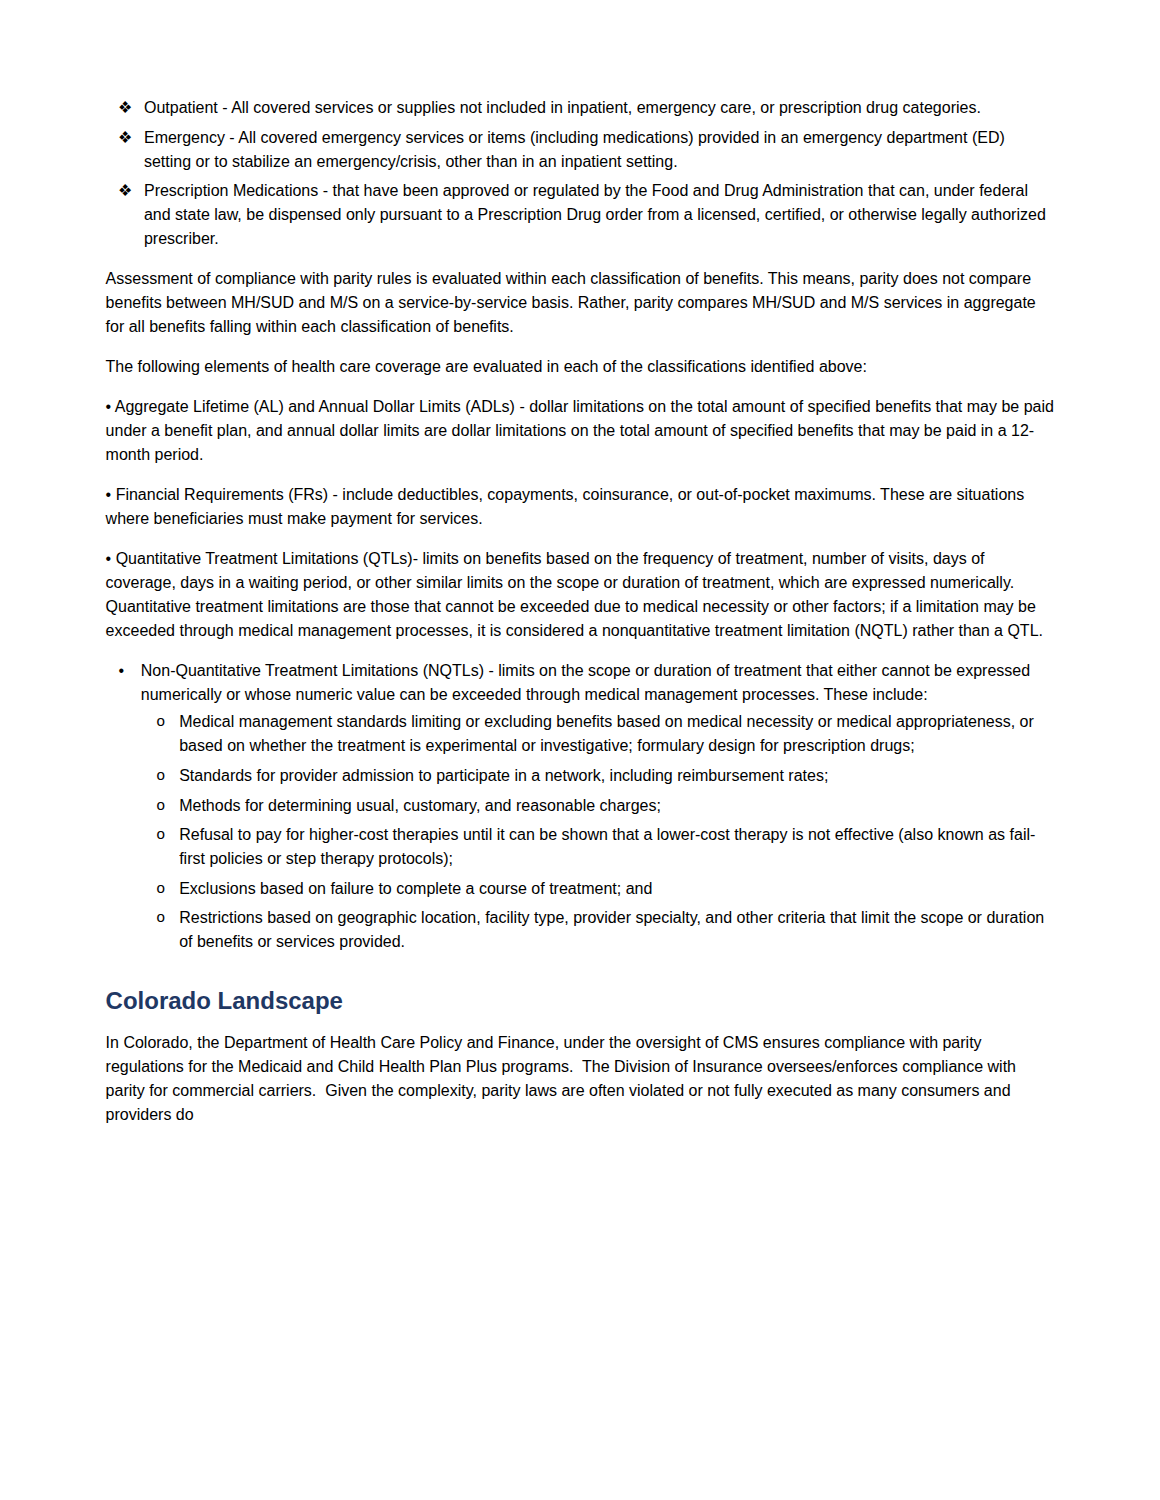Outpatient - All covered services or supplies not included in inpatient, emergency care, or prescription drug categories.
Emergency - All covered emergency services or items (including medications) provided in an emergency department (ED) setting or to stabilize an emergency/crisis, other than in an inpatient setting.
Prescription Medications - that have been approved or regulated by the Food and Drug Administration that can, under federal and state law, be dispensed only pursuant to a Prescription Drug order from a licensed, certified, or otherwise legally authorized prescriber.
Assessment of compliance with parity rules is evaluated within each classification of benefits. This means, parity does not compare benefits between MH/SUD and M/S on a service-by-service basis. Rather, parity compares MH/SUD and M/S services in aggregate for all benefits falling within each classification of benefits.
The following elements of health care coverage are evaluated in each of the classifications identified above:
• Aggregate Lifetime (AL) and Annual Dollar Limits (ADLs) - dollar limitations on the total amount of specified benefits that may be paid under a benefit plan, and annual dollar limits are dollar limitations on the total amount of specified benefits that may be paid in a 12-month period.
• Financial Requirements (FRs) - include deductibles, copayments, coinsurance, or out-of-pocket maximums. These are situations where beneficiaries must make payment for services.
• Quantitative Treatment Limitations (QTLs)- limits on benefits based on the frequency of treatment, number of visits, days of coverage, days in a waiting period, or other similar limits on the scope or duration of treatment, which are expressed numerically. Quantitative treatment limitations are those that cannot be exceeded due to medical necessity or other factors; if a limitation may be exceeded through medical management processes, it is considered a nonquantitative treatment limitation (NQTL) rather than a QTL.
Non-Quantitative Treatment Limitations (NQTLs) - limits on the scope or duration of treatment that either cannot be expressed numerically or whose numeric value can be exceeded through medical management processes. These include:
Medical management standards limiting or excluding benefits based on medical necessity or medical appropriateness, or based on whether the treatment is experimental or investigative; formulary design for prescription drugs;
Standards for provider admission to participate in a network, including reimbursement rates;
Methods for determining usual, customary, and reasonable charges;
Refusal to pay for higher-cost therapies until it can be shown that a lower-cost therapy is not effective (also known as fail-first policies or step therapy protocols);
Exclusions based on failure to complete a course of treatment; and
Restrictions based on geographic location, facility type, provider specialty, and other criteria that limit the scope or duration of benefits or services provided.
Colorado Landscape
In Colorado, the Department of Health Care Policy and Finance, under the oversight of CMS ensures compliance with parity regulations for the Medicaid and Child Health Plan Plus programs. The Division of Insurance oversees/enforces compliance with parity for commercial carriers. Given the complexity, parity laws are often violated or not fully executed as many consumers and providers do